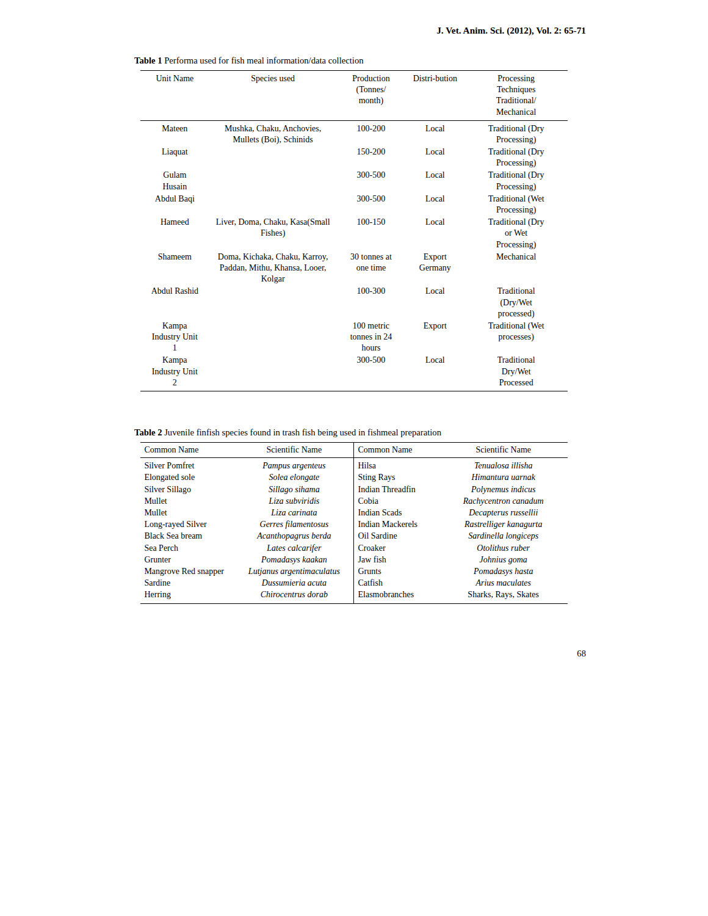J. Vet. Anim. Sci. (2012), Vol. 2: 65-71
Table 1 Performa used for fish meal information/data collection
| Unit Name | Species used | Production (Tonnes/ month) | Distri-bution | Processing Techniques Traditional/ Mechanical |
| --- | --- | --- | --- | --- |
| Mateen | Mushka, Chaku, Anchovies, Mullets (Boi), Schinids | 100-200 | Local | Traditional (Dry Processing) |
| Liaquat | | 150-200 | Local | Traditional (Dry Processing) |
| Gulam Husain | | 300-500 | Local | Traditional (Dry Processing) |
| Abdul Baqi | | 300-500 | Local | Traditional (Wet Processing) |
| Hameed | Liver, Doma, Chaku, Kasa(Small Fishes) | 100-150 | Local | Traditional (Dry or Wet Processing) |
| Shameem | Doma, Kichaka, Chaku, Karroy, Paddan, Mithu, Khansa, Looer, Kolgar | 30 tonnes at one time | Export Germany | Mechanical |
| Abdul Rashid | | 100-300 | Local | Traditional (Dry/Wet processed) |
| Kampa Industry Unit 1 | | 100 metric tonnes in 24 hours | Export | Traditional (Wet processes) |
| Kampa Industry Unit 2 | | 300-500 | Local | Traditional Dry/Wet Processed |
Table 2 Juvenile finfish species found in trash fish being used in fishmeal preparation
| Common Name | Scientific Name | Common Name | Scientific Name |
| --- | --- | --- | --- |
| Silver Pomfret | Pampus argenteus | Hilsa | Tenualosa illisha |
| Elongated sole | Solea elongate | Sting Rays | Himantura uarnak |
| Silver Sillago | Sillago sihama | Indian Threadfin | Polynemus indicus |
| Mullet | Liza subviridis | Cobia | Rachycentron canadum |
| Mullet | Liza carinata | Indian Scads | Decapterus russellii |
| Long-rayed Silver | Gerres filamentosus | Indian Mackerels | Rastrelliger kanagurta |
| Black Sea bream | Acanthopagrus berda | Oil Sardine | Sardinella longiceps |
| Sea Perch | Lates calcarifer | Croaker | Otolithus ruber |
| Grunter | Pomadasys kaakan | Jaw fish | Johnius goma |
| Mangrove Red snapper | Lutjanus argentimaculatus | Grunts | Pomadasys hasta |
| Sardine | Dussumieria acuta | Catfish | Arius maculates |
| Herring | Chirocentrus dorab | Elasmobranches | Sharks, Rays, Skates |
68